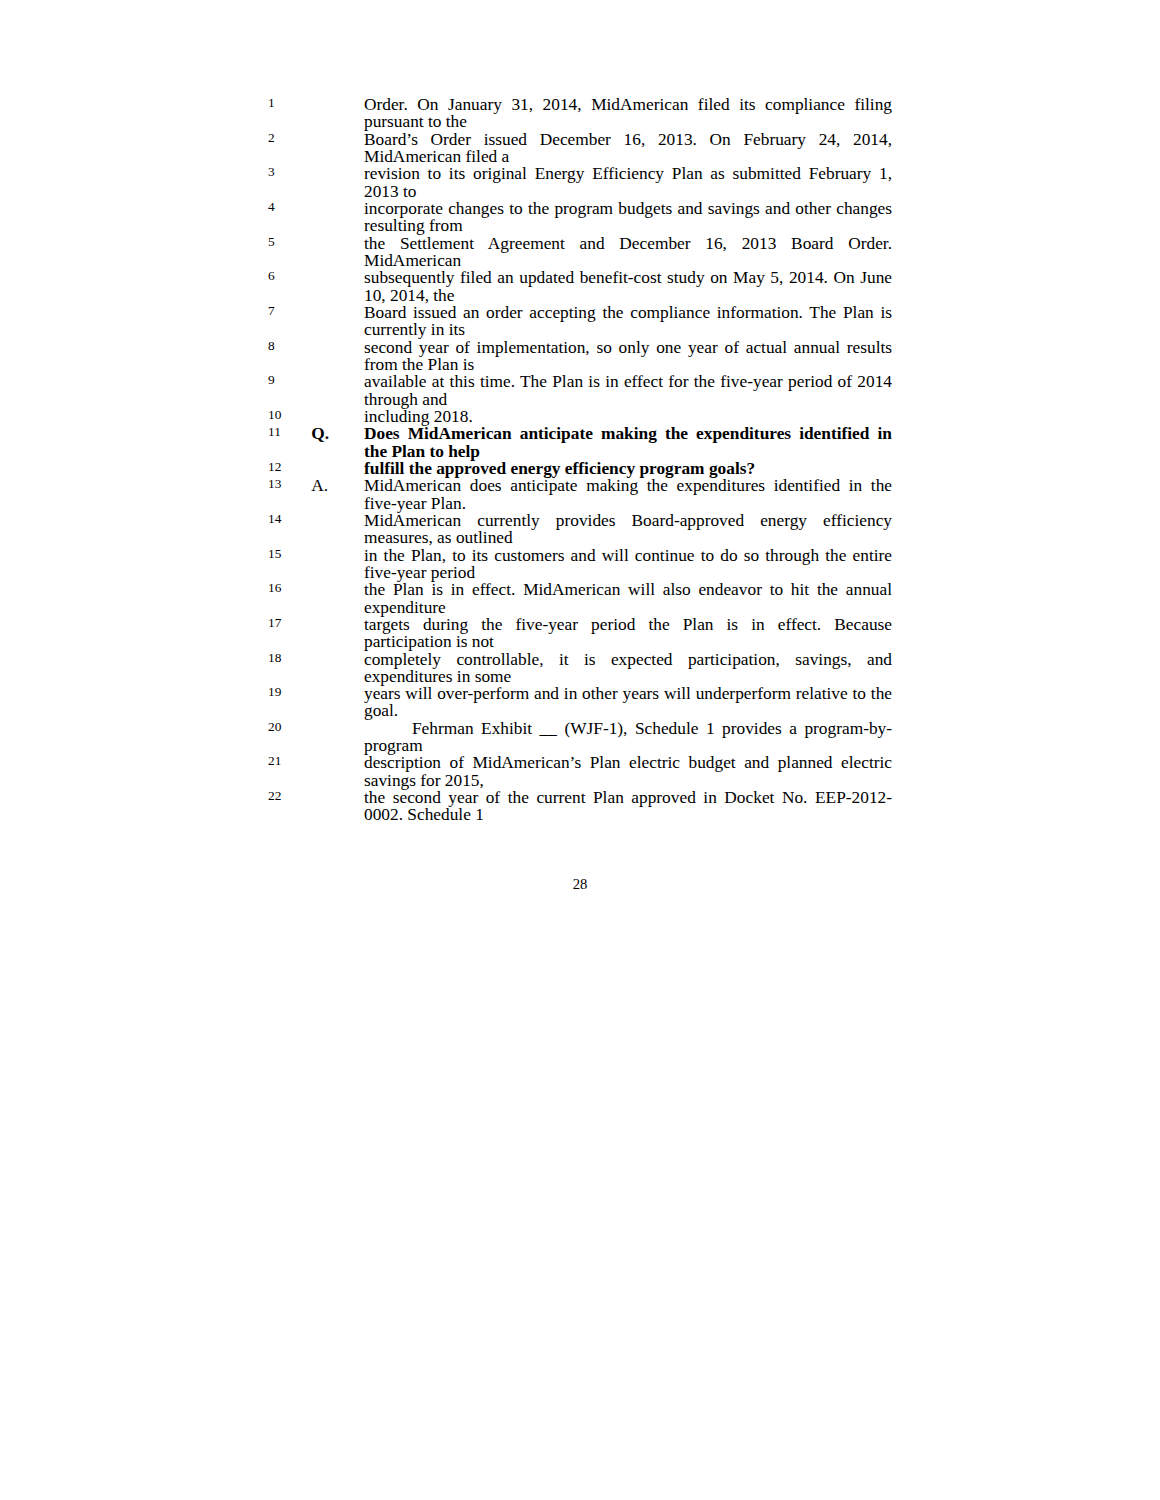| 1 | | Order. On January 31, 2014, MidAmerican filed its compliance filing pursuant to the |
| 2 | | Board’s Order issued December 16, 2013. On February 24, 2014, MidAmerican filed a |
| 3 | | revision to its original Energy Efficiency Plan as submitted February 1, 2013 to |
| 4 | | incorporate changes to the program budgets and savings and other changes resulting from |
| 5 | | the Settlement Agreement and December 16, 2013 Board Order. MidAmerican |
| 6 | | subsequently filed an updated benefit-cost study on May 5, 2014. On June 10, 2014, the |
| 7 | | Board issued an order accepting the compliance information. The Plan is currently in its |
| 8 | | second year of implementation, so only one year of actual annual results from the Plan is |
| 9 | | available at this time. The Plan is in effect for the five-year period of 2014 through and |
| 10 | | including 2018. |
| 11 | Q. | Does MidAmerican anticipate making the expenditures identified in the Plan to help |
| 12 | | fulfill the approved energy efficiency program goals? |
| 13 | A. | MidAmerican does anticipate making the expenditures identified in the five-year Plan. |
| 14 | | MidAmerican currently provides Board-approved energy efficiency measures, as outlined |
| 15 | | in the Plan, to its customers and will continue to do so through the entire five-year period |
| 16 | | the Plan is in effect. MidAmerican will also endeavor to hit the annual expenditure |
| 17 | | targets during the five-year period the Plan is in effect. Because participation is not |
| 18 | | completely controllable, it is expected participation, savings, and expenditures in some |
| 19 | | years will over-perform and in other years will underperform relative to the goal. |
| 20 | | Fehrman Exhibit __ (WJF-1), Schedule 1 provides a program-by-program |
| 21 | | description of MidAmerican’s Plan electric budget and planned electric savings for 2015, |
| 22 | | the second year of the current Plan approved in Docket No. EEP-2012-0002. Schedule 1 |
28